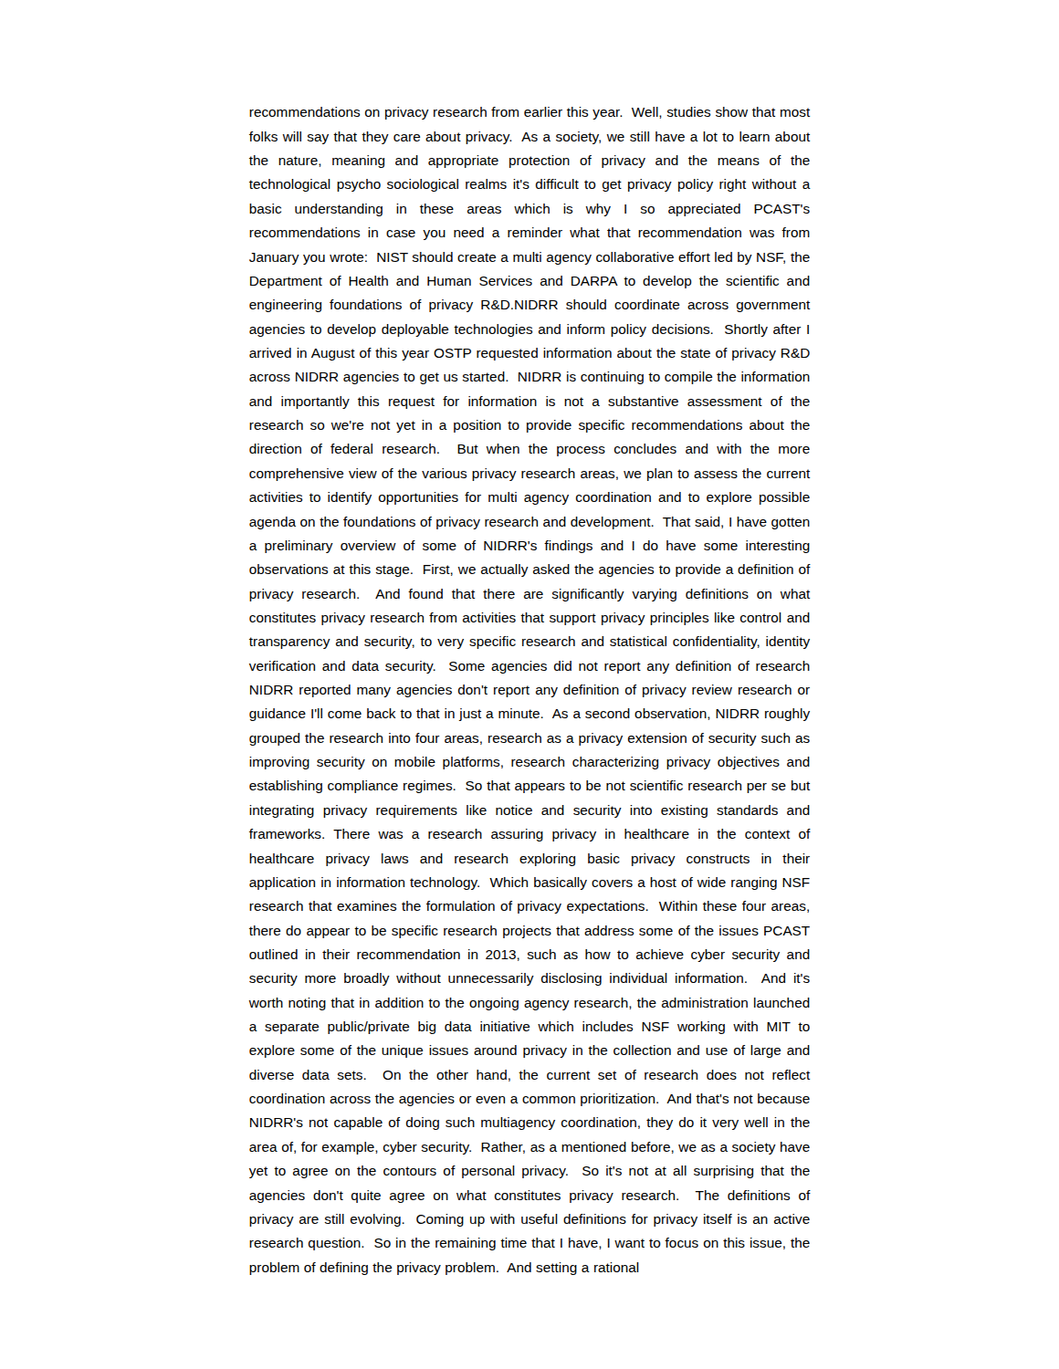recommendations on privacy research from earlier this year. Well, studies show that most folks will say that they care about privacy. As a society, we still have a lot to learn about the nature, meaning and appropriate protection of privacy and the means of the technological psycho sociological realms it's difficult to get privacy policy right without a basic understanding in these areas which is why I so appreciated PCAST's recommendations in case you need a reminder what that recommendation was from January you wrote: NIST should create a multi agency collaborative effort led by NSF, the Department of Health and Human Services and DARPA to develop the scientific and engineering foundations of privacy R&D.NIDRR should coordinate across government agencies to develop deployable technologies and inform policy decisions. Shortly after I arrived in August of this year OSTP requested information about the state of privacy R&D across NIDRR agencies to get us started. NIDRR is continuing to compile the information and importantly this request for information is not a substantive assessment of the research so we're not yet in a position to provide specific recommendations about the direction of federal research. But when the process concludes and with the more comprehensive view of the various privacy research areas, we plan to assess the current activities to identify opportunities for multi agency coordination and to explore possible agenda on the foundations of privacy research and development. That said, I have gotten a preliminary overview of some of NIDRR's findings and I do have some interesting observations at this stage. First, we actually asked the agencies to provide a definition of privacy research. And found that there are significantly varying definitions on what constitutes privacy research from activities that support privacy principles like control and transparency and security, to very specific research and statistical confidentiality, identity verification and data security. Some agencies did not report any definition of research NIDRR reported many agencies don't report any definition of privacy review research or guidance I'll come back to that in just a minute. As a second observation, NIDRR roughly grouped the research into four areas, research as a privacy extension of security such as improving security on mobile platforms, research characterizing privacy objectives and establishing compliance regimes. So that appears to be not scientific research per se but integrating privacy requirements like notice and security into existing standards and frameworks. There was a research assuring privacy in healthcare in the context of healthcare privacy laws and research exploring basic privacy constructs in their application in information technology. Which basically covers a host of wide ranging NSF research that examines the formulation of privacy expectations. Within these four areas, there do appear to be specific research projects that address some of the issues PCAST outlined in their recommendation in 2013, such as how to achieve cyber security and security more broadly without unnecessarily disclosing individual information. And it's worth noting that in addition to the ongoing agency research, the administration launched a separate public/private big data initiative which includes NSF working with MIT to explore some of the unique issues around privacy in the collection and use of large and diverse data sets. On the other hand, the current set of research does not reflect coordination across the agencies or even a common prioritization. And that's not because NIDRR's not capable of doing such multiagency coordination, they do it very well in the area of, for example, cyber security. Rather, as a mentioned before, we as a society have yet to agree on the contours of personal privacy. So it's not at all surprising that the agencies don't quite agree on what constitutes privacy research. The definitions of privacy are still evolving. Coming up with useful definitions for privacy itself is an active research question. So in the remaining time that I have, I want to focus on this issue, the problem of defining the privacy problem. And setting a rational